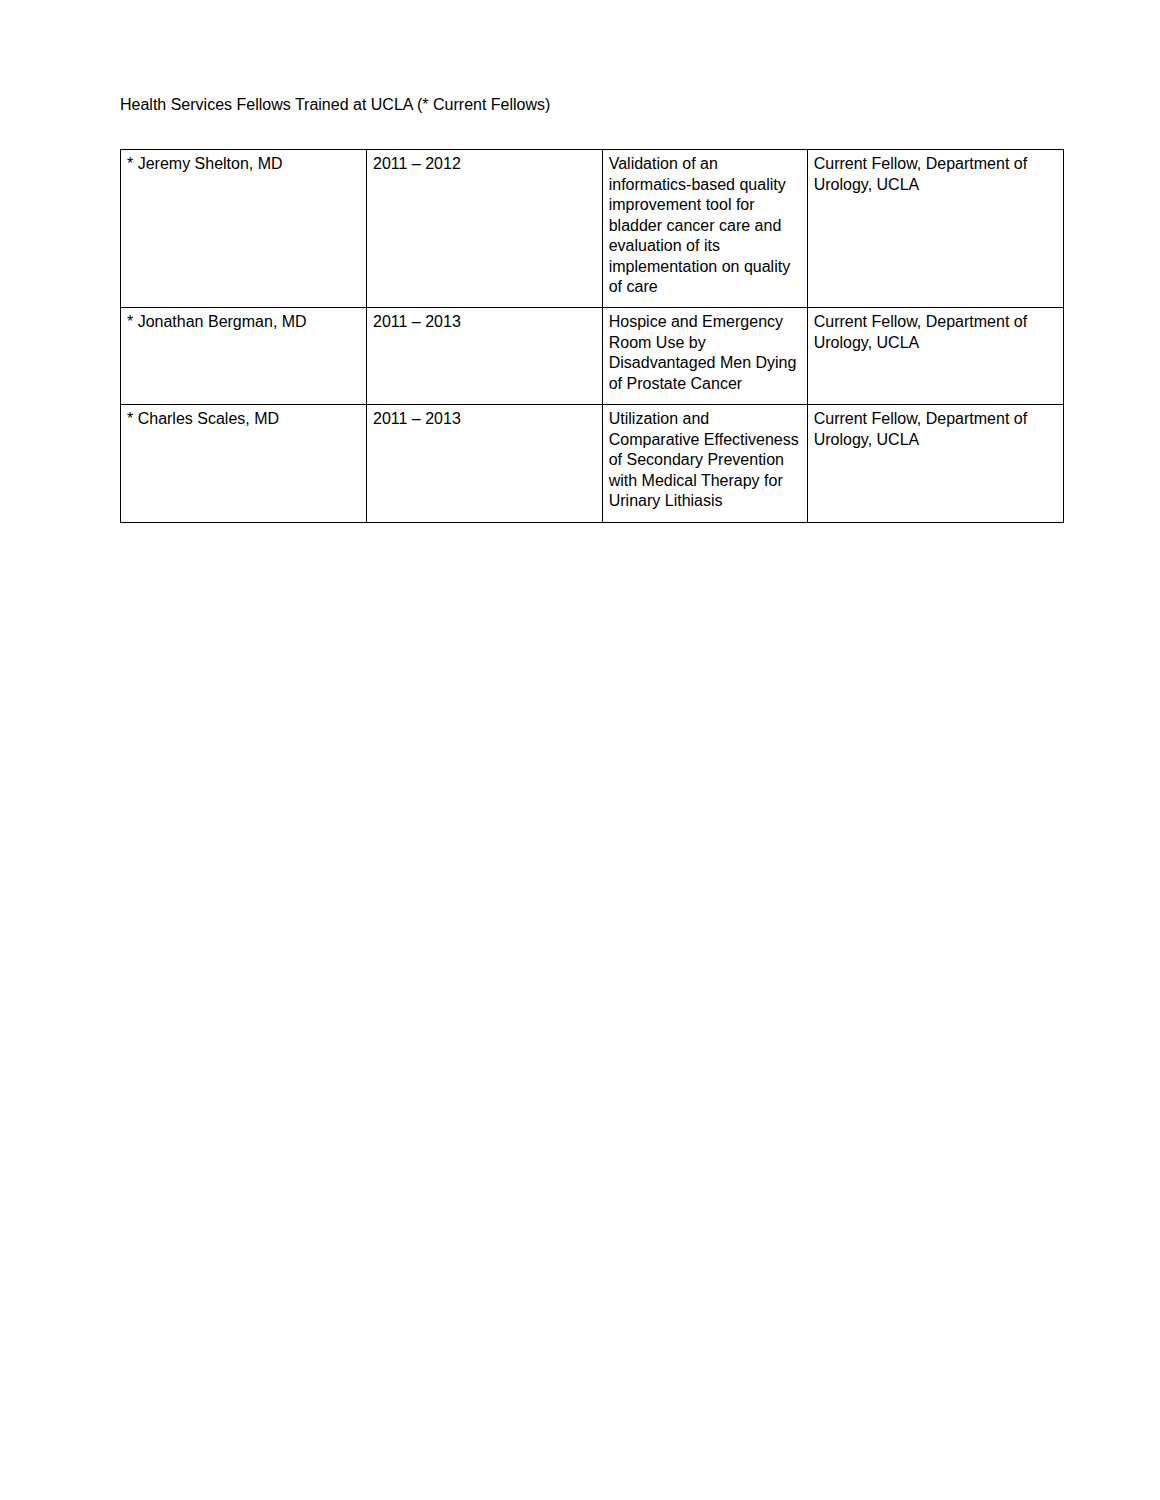Health Services Fellows Trained at UCLA (* Current Fellows)
| * Jeremy Shelton, MD | 2011 – 2012 | Validation of an informatics-based quality improvement tool for bladder cancer care and evaluation of its implementation on quality of care | Current Fellow, Department of Urology, UCLA |
| * Jonathan Bergman, MD | 2011 – 2013 | Hospice and Emergency Room Use by Disadvantaged Men Dying of Prostate Cancer | Current Fellow, Department of Urology, UCLA |
| * Charles Scales, MD | 2011 – 2013 | Utilization and Comparative Effectiveness of Secondary Prevention with Medical Therapy for Urinary Lithiasis | Current Fellow, Department of Urology, UCLA |